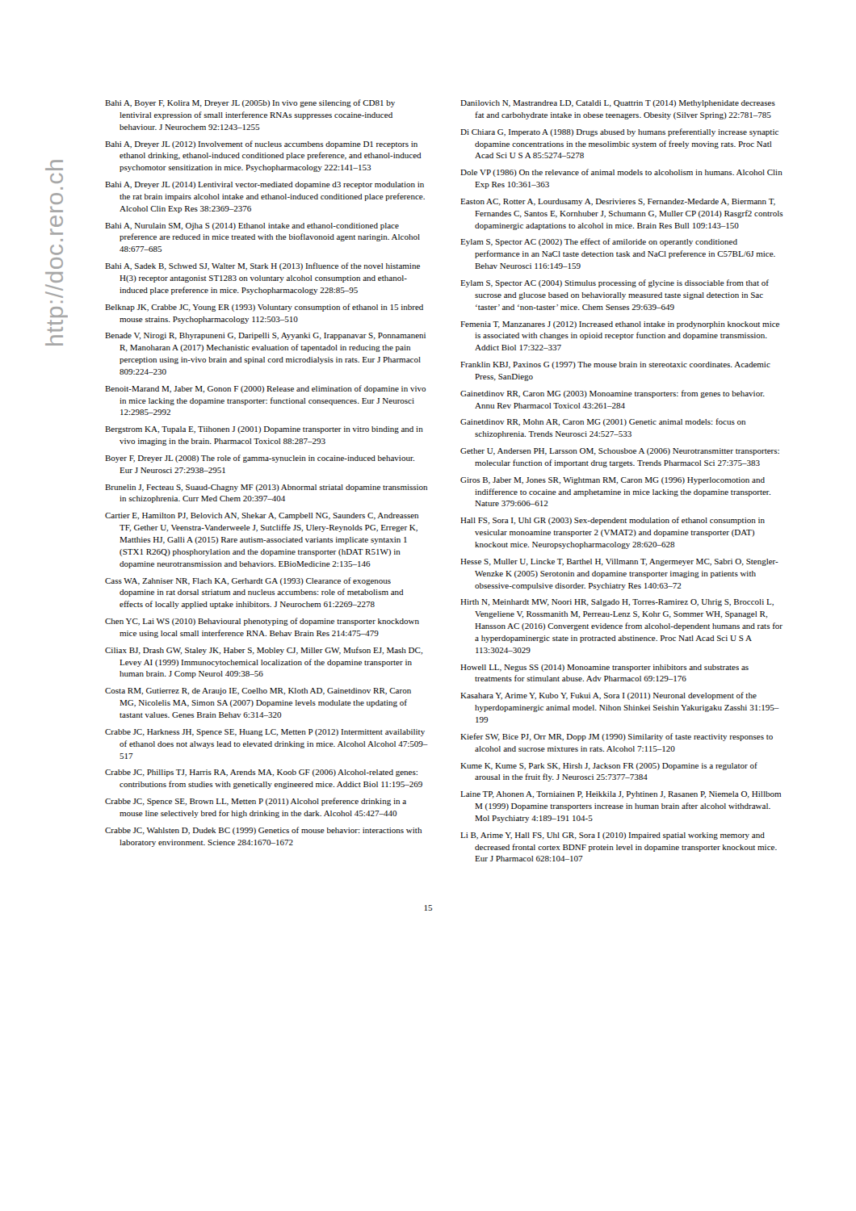http://doc.rero.ch
Bahi A, Boyer F, Kolira M, Dreyer JL (2005b) In vivo gene silencing of CD81 by lentiviral expression of small interference RNAs suppresses cocaine-induced behaviour. J Neurochem 92:1243–1255
Bahi A, Dreyer JL (2012) Involvement of nucleus accumbens dopamine D1 receptors in ethanol drinking, ethanol-induced conditioned place preference, and ethanol-induced psychomotor sensitization in mice. Psychopharmacology 222:141–153
Bahi A, Dreyer JL (2014) Lentiviral vector-mediated dopamine d3 receptor modulation in the rat brain impairs alcohol intake and ethanol-induced conditioned place preference. Alcohol Clin Exp Res 38:2369–2376
Bahi A, Nurulain SM, Ojha S (2014) Ethanol intake and ethanol-conditioned place preference are reduced in mice treated with the bioflavonoid agent naringin. Alcohol 48:677–685
Bahi A, Sadek B, Schwed SJ, Walter M, Stark H (2013) Influence of the novel histamine H(3) receptor antagonist ST1283 on voluntary alcohol consumption and ethanol-induced place preference in mice. Psychopharmacology 228:85–95
Belknap JK, Crabbe JC, Young ER (1993) Voluntary consumption of ethanol in 15 inbred mouse strains. Psychopharmacology 112:503–510
Benade V, Nirogi R, Bhyrapuneni G, Daripelli S, Ayyanki G, Irappanavar S, Ponnamaneni R, Manoharan A (2017) Mechanistic evaluation of tapentadol in reducing the pain perception using in-vivo brain and spinal cord microdialysis in rats. Eur J Pharmacol 809:224–230
Benoit-Marand M, Jaber M, Gonon F (2000) Release and elimination of dopamine in vivo in mice lacking the dopamine transporter: functional consequences. Eur J Neurosci 12:2985–2992
Bergstrom KA, Tupala E, Tiihonen J (2001) Dopamine transporter in vitro binding and in vivo imaging in the brain. Pharmacol Toxicol 88:287–293
Boyer F, Dreyer JL (2008) The role of gamma-synuclein in cocaine-induced behaviour. Eur J Neurosci 27:2938–2951
Brunelin J, Fecteau S, Suaud-Chagny MF (2013) Abnormal striatal dopamine transmission in schizophrenia. Curr Med Chem 20:397–404
Cartier E, Hamilton PJ, Belovich AN, Shekar A, Campbell NG, Saunders C, Andreassen TF, Gether U, Veenstra-Vanderweele J, Sutcliffe JS, Ulery-Reynolds PG, Erreger K, Matthies HJ, Galli A (2015) Rare autism-associated variants implicate syntaxin 1 (STX1 R26Q) phosphorylation and the dopamine transporter (hDAT R51W) in dopamine neurotransmission and behaviors. EBioMedicine 2:135–146
Cass WA, Zahniser NR, Flach KA, Gerhardt GA (1993) Clearance of exogenous dopamine in rat dorsal striatum and nucleus accumbens: role of metabolism and effects of locally applied uptake inhibitors. J Neurochem 61:2269–2278
Chen YC, Lai WS (2010) Behavioural phenotyping of dopamine transporter knockdown mice using local small interference RNA. Behav Brain Res 214:475–479
Ciliax BJ, Drash GW, Staley JK, Haber S, Mobley CJ, Miller GW, Mufson EJ, Mash DC, Levey AI (1999) Immunocytochemical localization of the dopamine transporter in human brain. J Comp Neurol 409:38–56
Costa RM, Gutierrez R, de Araujo IE, Coelho MR, Kloth AD, Gainetdinov RR, Caron MG, Nicolelis MA, Simon SA (2007) Dopamine levels modulate the updating of tastant values. Genes Brain Behav 6:314–320
Crabbe JC, Harkness JH, Spence SE, Huang LC, Metten P (2012) Intermittent availability of ethanol does not always lead to elevated drinking in mice. Alcohol Alcohol 47:509–517
Crabbe JC, Phillips TJ, Harris RA, Arends MA, Koob GF (2006) Alcohol-related genes: contributions from studies with genetically engineered mice. Addict Biol 11:195–269
Crabbe JC, Spence SE, Brown LL, Metten P (2011) Alcohol preference drinking in a mouse line selectively bred for high drinking in the dark. Alcohol 45:427–440
Crabbe JC, Wahlsten D, Dudek BC (1999) Genetics of mouse behavior: interactions with laboratory environment. Science 284:1670–1672
Danilovich N, Mastrandrea LD, Cataldi L, Quattrin T (2014) Methylphenidate decreases fat and carbohydrate intake in obese teenagers. Obesity (Silver Spring) 22:781–785
Di Chiara G, Imperato A (1988) Drugs abused by humans preferentially increase synaptic dopamine concentrations in the mesolimbic system of freely moving rats. Proc Natl Acad Sci U S A 85:5274–5278
Dole VP (1986) On the relevance of animal models to alcoholism in humans. Alcohol Clin Exp Res 10:361–363
Easton AC, Rotter A, Lourdusamy A, Desrivieres S, Fernandez-Medarde A, Biermann T, Fernandes C, Santos E, Kornhuber J, Schumann G, Muller CP (2014) Rasgrf2 controls dopaminergic adaptations to alcohol in mice. Brain Res Bull 109:143–150
Eylam S, Spector AC (2002) The effect of amiloride on operantly conditioned performance in an NaCl taste detection task and NaCl preference in C57BL/6J mice. Behav Neurosci 116:149–159
Eylam S, Spector AC (2004) Stimulus processing of glycine is dissociable from that of sucrose and glucose based on behaviorally measured taste signal detection in Sac ‘taster’ and ‘non-taster’ mice. Chem Senses 29:639–649
Femenia T, Manzanares J (2012) Increased ethanol intake in prodynorphin knockout mice is associated with changes in opioid receptor function and dopamine transmission. Addict Biol 17:322–337
Franklin KBJ, Paxinos G (1997) The mouse brain in stereotaxic coordinates. Academic Press, SanDiego
Gainetdinov RR, Caron MG (2003) Monoamine transporters: from genes to behavior. Annu Rev Pharmacol Toxicol 43:261–284
Gainetdinov RR, Mohn AR, Caron MG (2001) Genetic animal models: focus on schizophrenia. Trends Neurosci 24:527–533
Gether U, Andersen PH, Larsson OM, Schousboe A (2006) Neurotransmitter transporters: molecular function of important drug targets. Trends Pharmacol Sci 27:375–383
Giros B, Jaber M, Jones SR, Wightman RM, Caron MG (1996) Hyperlocomotion and indifference to cocaine and amphetamine in mice lacking the dopamine transporter. Nature 379:606–612
Hall FS, Sora I, Uhl GR (2003) Sex-dependent modulation of ethanol consumption in vesicular monoamine transporter 2 (VMAT2) and dopamine transporter (DAT) knockout mice. Neuropsychopharmacology 28:620–628
Hesse S, Muller U, Lincke T, Barthel H, Villmann T, Angermeyer MC, Sabri O, Stengler-Wenzke K (2005) Serotonin and dopamine transporter imaging in patients with obsessive-compulsive disorder. Psychiatry Res 140:63–72
Hirth N, Meinhardt MW, Noori HR, Salgado H, Torres-Ramirez O, Uhrig S, Broccoli L, Vengeliene V, Rossmanith M, Perreau-Lenz S, Kohr G, Sommer WH, Spanagel R, Hansson AC (2016) Convergent evidence from alcohol-dependent humans and rats for a hyperdopaminergic state in protracted abstinence. Proc Natl Acad Sci U S A 113:3024–3029
Howell LL, Negus SS (2014) Monoamine transporter inhibitors and substrates as treatments for stimulant abuse. Adv Pharmacol 69:129–176
Kasahara Y, Arime Y, Kubo Y, Fukui A, Sora I (2011) Neuronal development of the hyperdopaminergic animal model. Nihon Shinkei Seishin Yakurigaku Zasshi 31:195–199
Kiefer SW, Bice PJ, Orr MR, Dopp JM (1990) Similarity of taste reactivity responses to alcohol and sucrose mixtures in rats. Alcohol 7:115–120
Kume K, Kume S, Park SK, Hirsh J, Jackson FR (2005) Dopamine is a regulator of arousal in the fruit fly. J Neurosci 25:7377–7384
Laine TP, Ahonen A, Torniainen P, Heikkila J, Pyhtinen J, Rasanen P, Niemela O, Hillbom M (1999) Dopamine transporters increase in human brain after alcohol withdrawal. Mol Psychiatry 4:189–191 104-5
Li B, Arime Y, Hall FS, Uhl GR, Sora I (2010) Impaired spatial working memory and decreased frontal cortex BDNF protein level in dopamine transporter knockout mice. Eur J Pharmacol 628:104–107
15